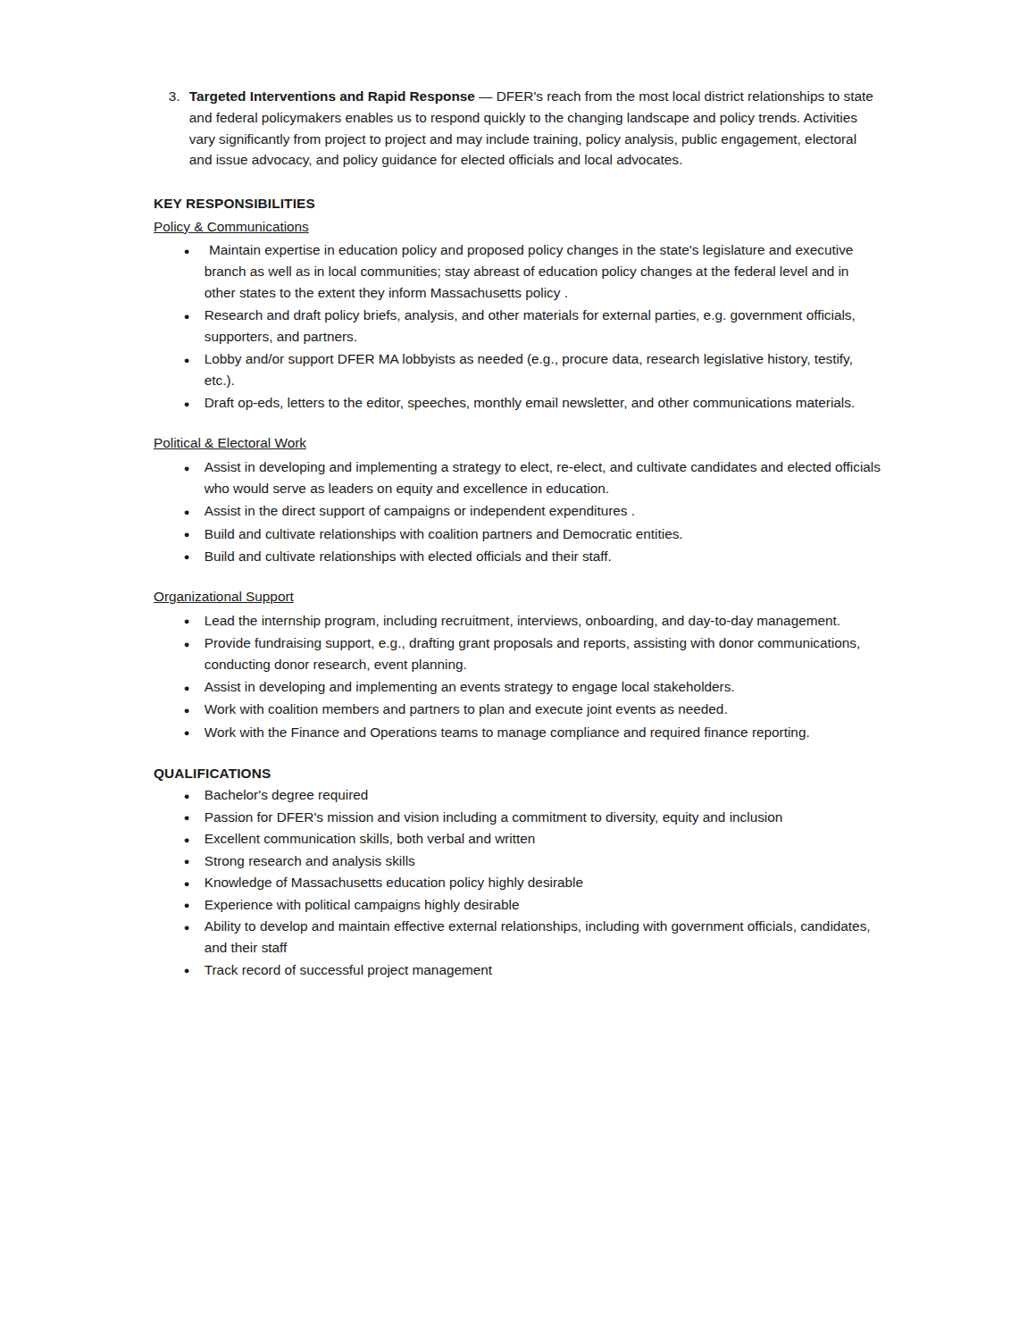Targeted Interventions and Rapid Response — DFER's reach from the most local district relationships to state and federal policymakers enables us to respond quickly to the changing landscape and policy trends. Activities vary significantly from project to project and may include training, policy analysis, public engagement, electoral and issue advocacy, and policy guidance for elected officials and local advocates.
KEY RESPONSIBILITIES
Policy & Communications
Maintain expertise in education policy and proposed policy changes in the state's legislature and executive branch as well as in local communities; stay abreast of education policy changes at the federal level and in other states to the extent they inform Massachusetts policy .
Research and draft policy briefs, analysis, and other materials for external parties, e.g. government officials, supporters, and partners.
Lobby and/or support DFER MA lobbyists as needed (e.g., procure data, research legislative history, testify, etc.).
Draft op-eds, letters to the editor, speeches, monthly email newsletter, and other communications materials.
Political & Electoral Work
Assist in developing and implementing a strategy to elect, re-elect, and cultivate candidates and elected officials who would serve as leaders on equity and excellence in education.
Assist in the direct support of campaigns or independent expenditures .
Build and cultivate relationships with coalition partners and Democratic entities.
Build and cultivate relationships with elected officials and their staff.
Organizational Support
Lead the internship program, including recruitment, interviews, onboarding, and day-to-day management.
Provide fundraising support, e.g., drafting grant proposals and reports, assisting with donor communications, conducting donor research, event planning.
Assist in developing and implementing an events strategy to engage local stakeholders.
Work with coalition members and partners to plan and execute joint events as needed.
Work with the Finance and Operations teams to manage compliance and required finance reporting.
QUALIFICATIONS
Bachelor's degree required
Passion for DFER's mission and vision including a commitment to diversity, equity and inclusion
Excellent communication skills, both verbal and written
Strong research and analysis skills
Knowledge of Massachusetts education policy highly desirable
Experience with political campaigns highly desirable
Ability to develop and maintain effective external relationships, including with government officials, candidates, and their staff
Track record of successful project management